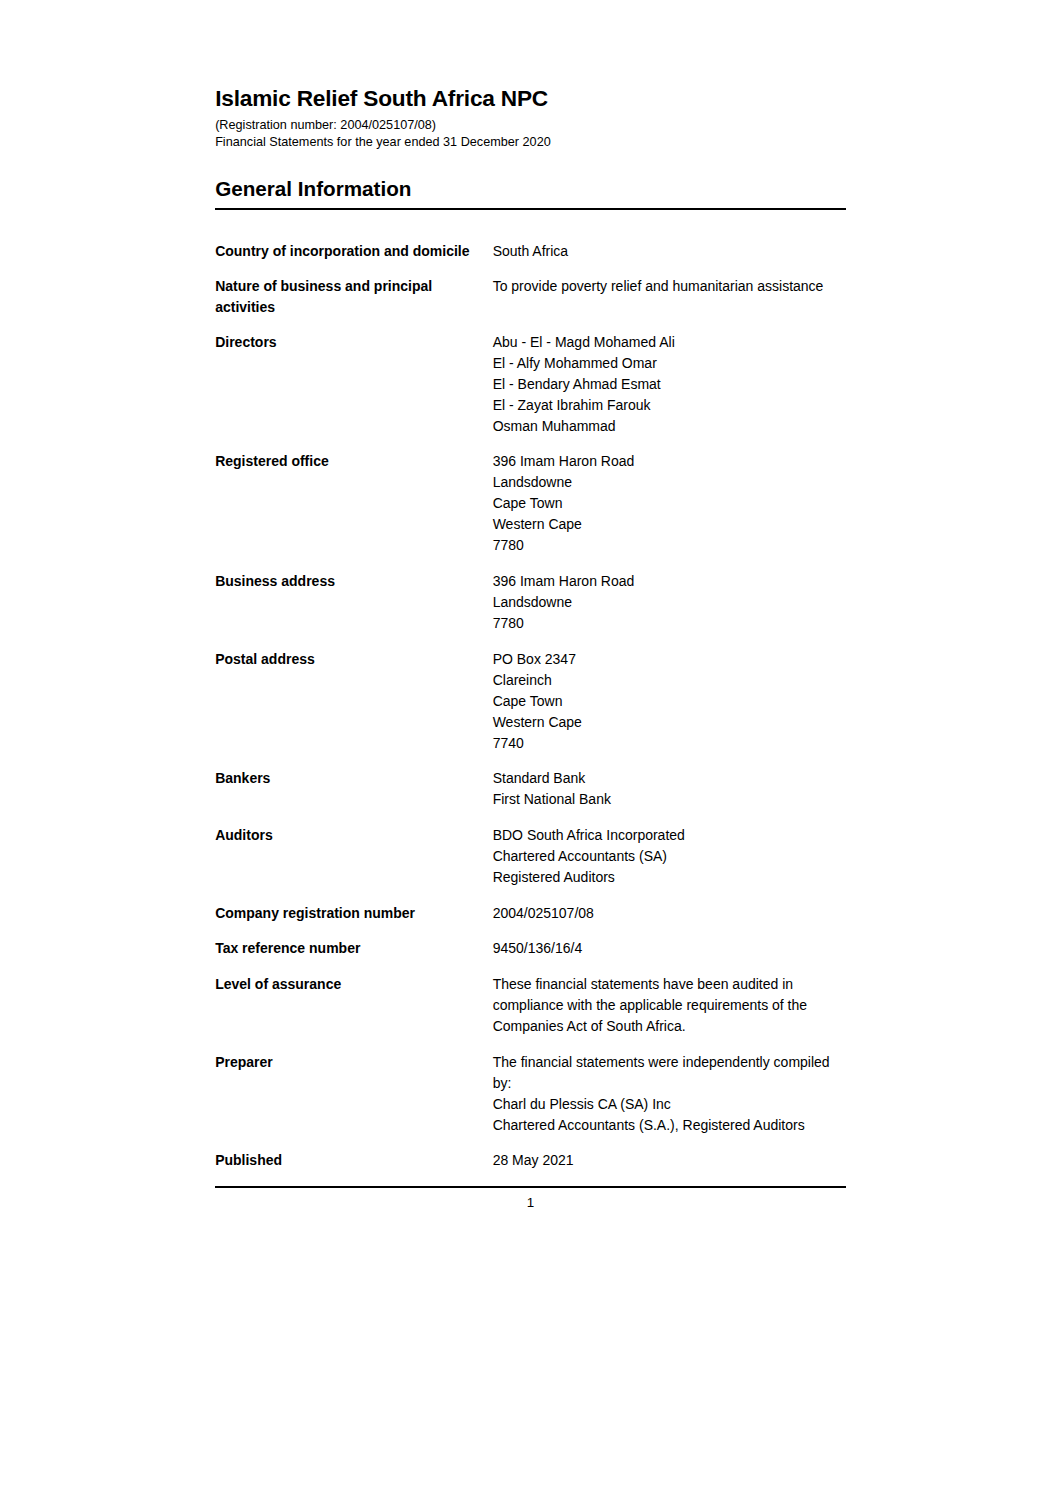Islamic Relief South Africa NPC
(Registration number: 2004/025107/08)
Financial Statements for the year ended 31 December 2020
General Information
| Country of incorporation and domicile | South Africa |
| Nature of business and principal activities | To provide poverty relief and humanitarian assistance |
| Directors | Abu - El - Magd Mohamed Ali El - Alfy Mohammed Omar El - Bendary Ahmad Esmat El - Zayat Ibrahim Farouk Osman Muhammad |
| Registered office | 396 Imam Haron Road Landsdowne Cape Town Western Cape 7780 |
| Business address | 396 Imam Haron Road Landsdowne 7780 |
| Postal address | PO Box 2347 Clareinch Cape Town Western Cape 7740 |
| Bankers | Standard Bank First National Bank |
| Auditors | BDO South Africa Incorporated Chartered Accountants (SA) Registered Auditors |
| Company registration number | 2004/025107/08 |
| Tax reference number | 9450/136/16/4 |
| Level of assurance | These financial statements have been audited in compliance with the applicable requirements of the Companies Act of South Africa. |
| Preparer | The financial statements were independently compiled by: Charl du Plessis CA (SA) Inc Chartered Accountants (S.A.), Registered Auditors |
| Published | 28 May 2021 |
1